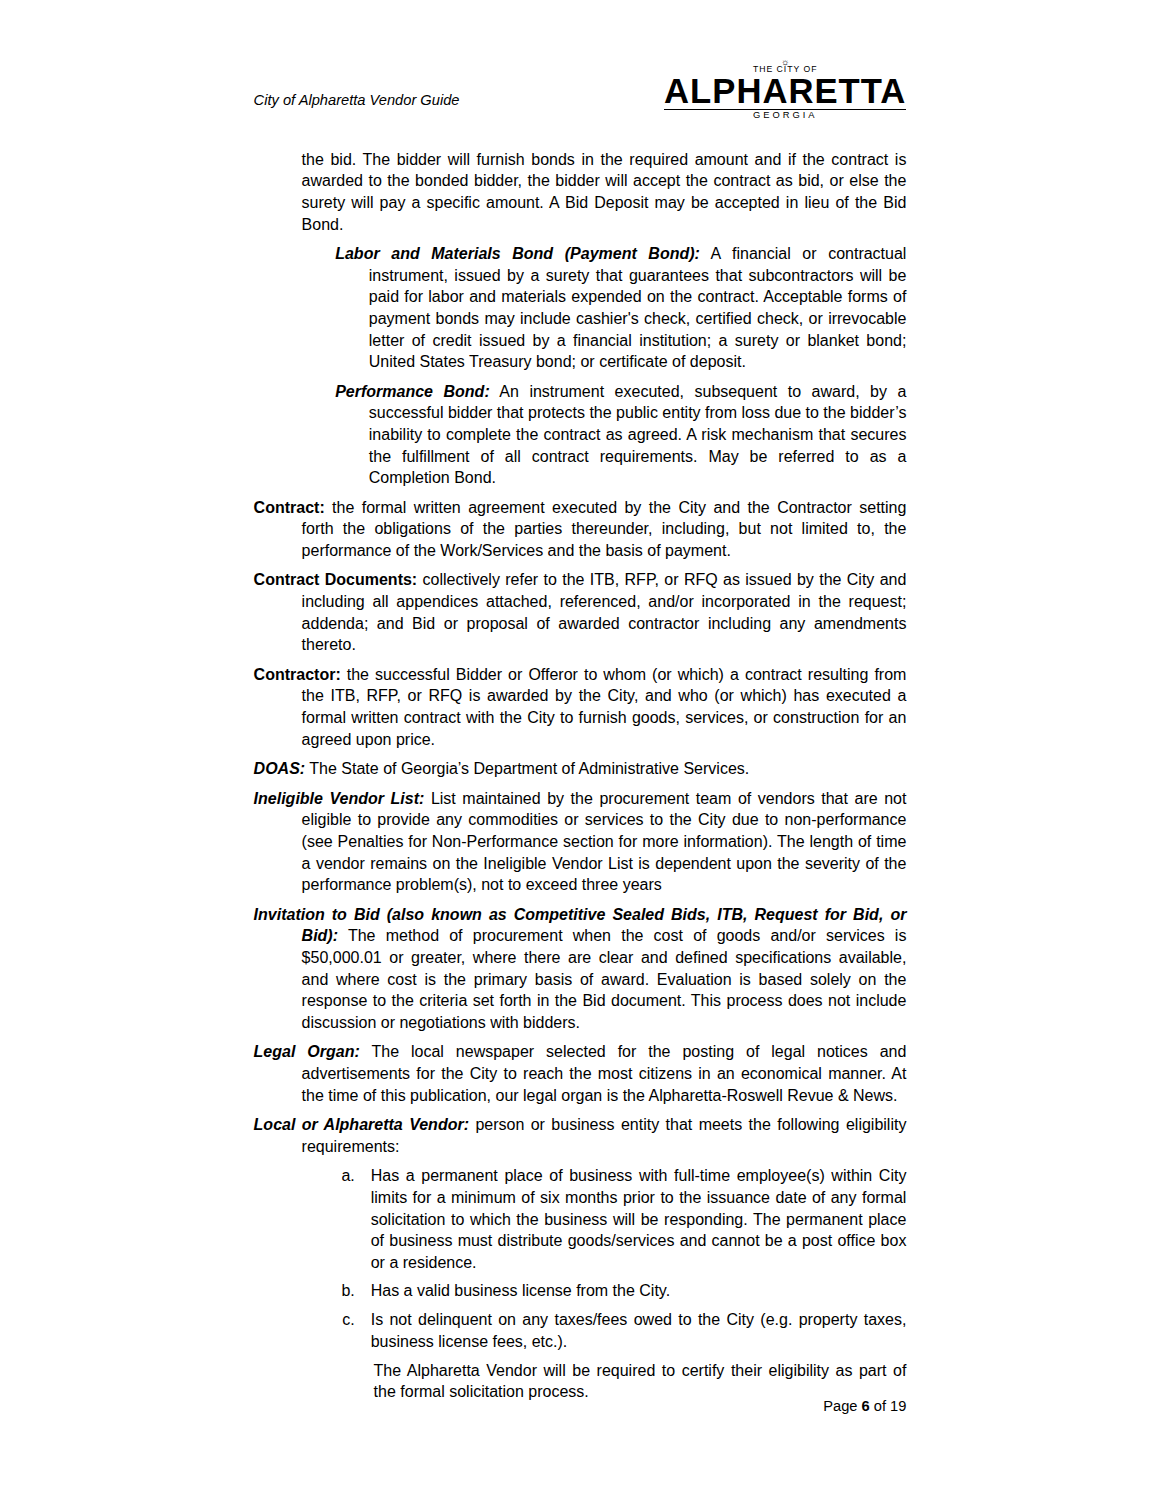City of Alpharetta Vendor Guide
☼ THE CITY OF ALPHARETTA GEORGIA
the bid. The bidder will furnish bonds in the required amount and if the contract is awarded to the bonded bidder, the bidder will accept the contract as bid, or else the surety will pay a specific amount. A Bid Deposit may be accepted in lieu of the Bid Bond.
Labor and Materials Bond (Payment Bond): A financial or contractual instrument, issued by a surety that guarantees that subcontractors will be paid for labor and materials expended on the contract. Acceptable forms of payment bonds may include cashier's check, certified check, or irrevocable letter of credit issued by a financial institution; a surety or blanket bond; United States Treasury bond; or certificate of deposit.
Performance Bond: An instrument executed, subsequent to award, by a successful bidder that protects the public entity from loss due to the bidder’s inability to complete the contract as agreed. A risk mechanism that secures the fulfillment of all contract requirements. May be referred to as a Completion Bond.
Contract: the formal written agreement executed by the City and the Contractor setting forth the obligations of the parties thereunder, including, but not limited to, the performance of the Work/Services and the basis of payment.
Contract Documents: collectively refer to the ITB, RFP, or RFQ as issued by the City and including all appendices attached, referenced, and/or incorporated in the request; addenda; and Bid or proposal of awarded contractor including any amendments thereto.
Contractor: the successful Bidder or Offeror to whom (or which) a contract resulting from the ITB, RFP, or RFQ is awarded by the City, and who (or which) has executed a formal written contract with the City to furnish goods, services, or construction for an agreed upon price.
DOAS: The State of Georgia’s Department of Administrative Services.
Ineligible Vendor List: List maintained by the procurement team of vendors that are not eligible to provide any commodities or services to the City due to non-performance (see Penalties for Non-Performance section for more information). The length of time a vendor remains on the Ineligible Vendor List is dependent upon the severity of the performance problem(s), not to exceed three years
Invitation to Bid (also known as Competitive Sealed Bids, ITB, Request for Bid, or Bid): The method of procurement when the cost of goods and/or services is $50,000.01 or greater, where there are clear and defined specifications available, and where cost is the primary basis of award. Evaluation is based solely on the response to the criteria set forth in the Bid document. This process does not include discussion or negotiations with bidders.
Legal Organ: The local newspaper selected for the posting of legal notices and advertisements for the City to reach the most citizens in an economical manner. At the time of this publication, our legal organ is the Alpharetta-Roswell Revue & News.
Local or Alpharetta Vendor: person or business entity that meets the following eligibility requirements:
Has a permanent place of business with full-time employee(s) within City limits for a minimum of six months prior to the issuance date of any formal solicitation to which the business will be responding. The permanent place of business must distribute goods/services and cannot be a post office box or a residence.
Has a valid business license from the City.
Is not delinquent on any taxes/fees owed to the City (e.g. property taxes, business license fees, etc.).
The Alpharetta Vendor will be required to certify their eligibility as part of the formal solicitation process.
Page 6 of 19